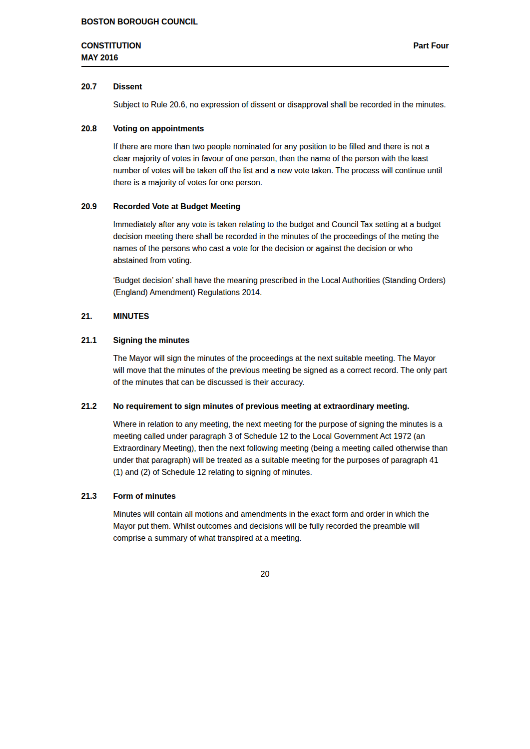BOSTON BOROUGH COUNCIL
CONSTITUTION
MAY 2016
Part Four
20.7 Dissent
Subject to Rule 20.6, no expression of dissent or disapproval shall be recorded in the minutes.
20.8 Voting on appointments
If there are more than two people nominated for any position to be filled and there is not a clear majority of votes in favour of one person, then the name of the person with the least number of votes will be taken off the list and a new vote taken. The process will continue until there is a majority of votes for one person.
20.9 Recorded Vote at Budget Meeting
Immediately after any vote is taken relating to the budget and Council Tax setting at a budget decision meeting there shall be recorded in the minutes of the proceedings of the meting the names of the persons who cast a vote for the decision or against the decision or who abstained from voting.
‘Budget decision’ shall have the meaning prescribed in the Local Authorities (Standing Orders) (England) Amendment) Regulations 2014.
21. MINUTES
21.1 Signing the minutes
The Mayor will sign the minutes of the proceedings at the next suitable meeting. The Mayor will move that the minutes of the previous meeting be signed as a correct record. The only part of the minutes that can be discussed is their accuracy.
21.2 No requirement to sign minutes of previous meeting at extraordinary meeting.
Where in relation to any meeting, the next meeting for the purpose of signing the minutes is a meeting called under paragraph 3 of Schedule 12 to the Local Government Act 1972 (an Extraordinary Meeting), then the next following meeting (being a meeting called otherwise than under that paragraph) will be treated as a suitable meeting for the purposes of paragraph 41 (1) and (2) of Schedule 12 relating to signing of minutes.
21.3 Form of minutes
Minutes will contain all motions and amendments in the exact form and order in which the Mayor put them. Whilst outcomes and decisions will be fully recorded the preamble will comprise a summary of what transpired at a meeting.
20